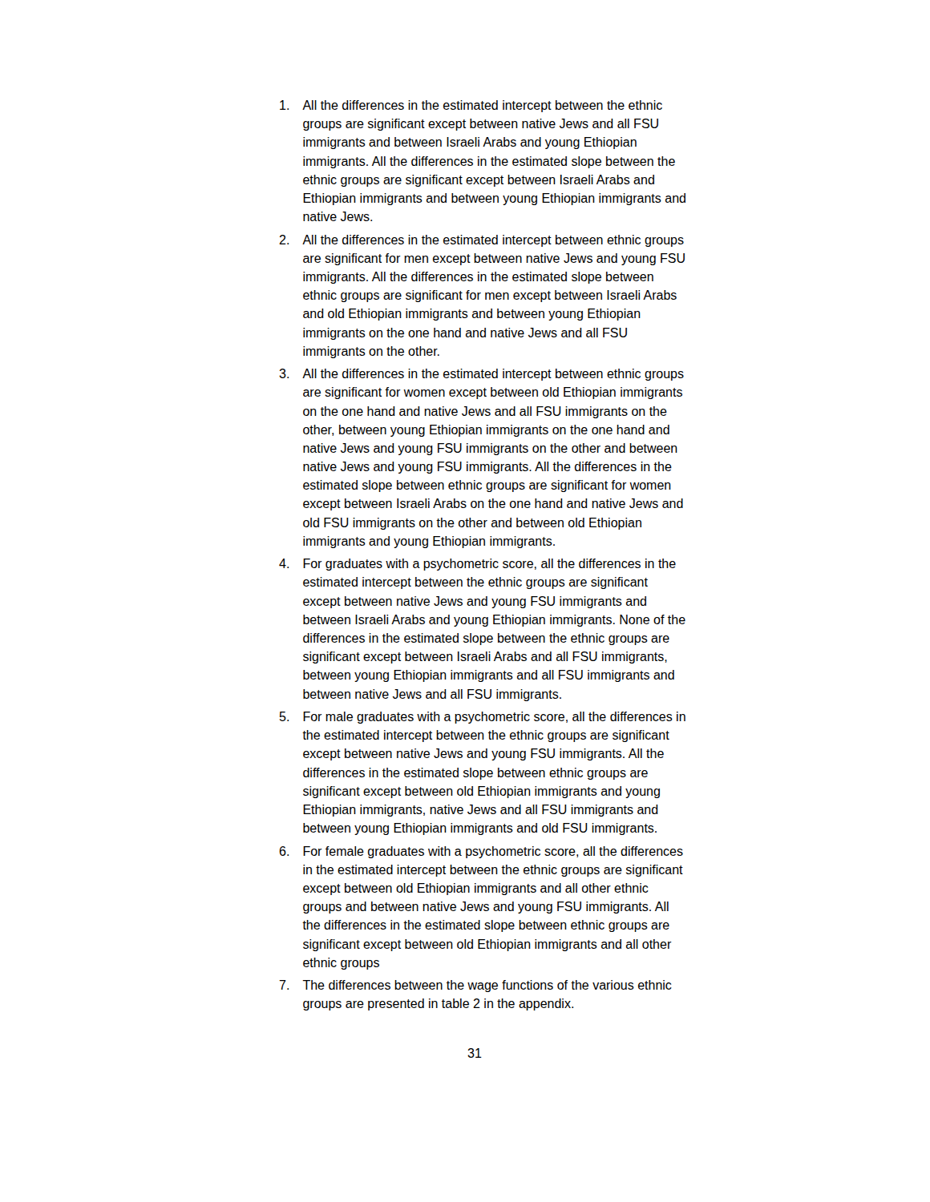All the differences in the estimated intercept between the ethnic groups are significant except between native Jews and all FSU immigrants and between Israeli Arabs and young Ethiopian immigrants. All the differences in the estimated slope between the ethnic groups are significant except between Israeli Arabs and Ethiopian immigrants and between young Ethiopian immigrants and native Jews.
All the differences in the estimated intercept between ethnic groups are significant for men except between native Jews and young FSU immigrants. All the differences in the estimated slope between ethnic groups are significant for men except between Israeli Arabs and old Ethiopian immigrants and between young Ethiopian immigrants on the one hand and native Jews and all FSU immigrants on the other.
All the differences in the estimated intercept between ethnic groups are significant for women except between old Ethiopian immigrants on the one hand and native Jews and all FSU immigrants on the other, between young Ethiopian immigrants on the one hand and native Jews and young FSU immigrants on the other and between native Jews and young FSU immigrants. All the differences in the estimated slope between ethnic groups are significant for women except between Israeli Arabs on the one hand and native Jews and old FSU immigrants on the other and between old Ethiopian immigrants and young Ethiopian immigrants.
For graduates with a psychometric score, all the differences in the estimated intercept between the ethnic groups are significant except between native Jews and young FSU immigrants and between Israeli Arabs and young Ethiopian immigrants. None of the differences in the estimated slope between the ethnic groups are significant except between Israeli Arabs and all FSU immigrants, between young Ethiopian immigrants and all FSU immigrants and between native Jews and all FSU immigrants.
For male graduates with a psychometric score, all the differences in the estimated intercept between the ethnic groups are significant except between native Jews and young FSU immigrants. All the differences in the estimated slope between ethnic groups are significant except between old Ethiopian immigrants and young Ethiopian immigrants, native Jews and all FSU immigrants and between young Ethiopian immigrants and old FSU immigrants.
For female graduates with a psychometric score, all the differences in the estimated intercept between the ethnic groups are significant except between old Ethiopian immigrants and all other ethnic groups and between native Jews and young FSU immigrants. All the differences in the estimated slope between ethnic groups are significant except between old Ethiopian immigrants and all other ethnic groups
The differences between the wage functions of the various ethnic groups are presented in table 2 in the appendix.
31